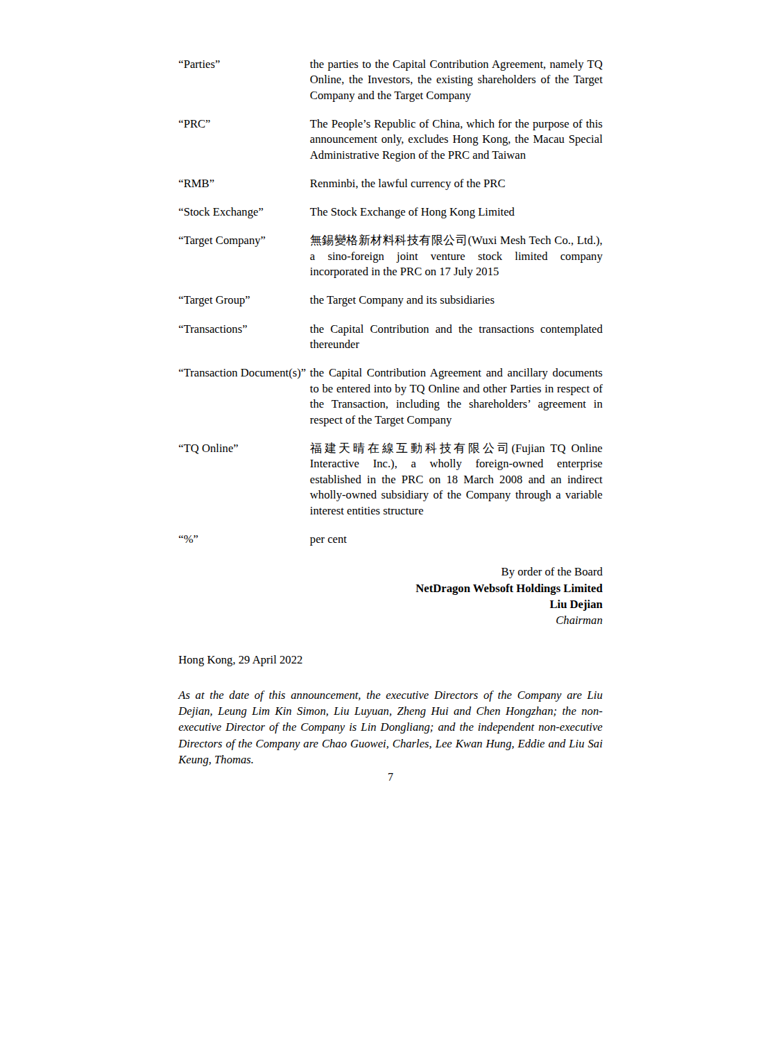| “Parties” | the parties to the Capital Contribution Agreement, namely TQ Online, the Investors, the existing shareholders of the Target Company and the Target Company |
| “PRC” | The People’s Republic of China, which for the purpose of this announcement only, excludes Hong Kong, the Macau Special Administrative Region of the PRC and Taiwan |
| “RMB” | Renminbi, the lawful currency of the PRC |
| “Stock Exchange” | The Stock Exchange of Hong Kong Limited |
| “Target Company” | 無錫變格新材料科技有限公司 (Wuxi Mesh Tech Co., Ltd.), a sino-foreign joint venture stock limited company incorporated in the PRC on 17 July 2015 |
| “Target Group” | the Target Company and its subsidiaries |
| “Transactions” | the Capital Contribution and the transactions contemplated thereunder |
| “Transaction Document(s)” | the Capital Contribution Agreement and ancillary documents to be entered into by TQ Online and other Parties in respect of the Transaction, including the shareholders’ agreement in respect of the Target Company |
| “TQ Online” | 福建天晴在線互動科技有限公司 (Fujian TQ Online Interactive Inc.), a wholly foreign-owned enterprise established in the PRC on 18 March 2008 and an indirect wholly-owned subsidiary of the Company through a variable interest entities structure |
| “%” | per cent |
By order of the Board
NetDragon Websoft Holdings Limited
Liu Dejian
Chairman
Hong Kong, 29 April 2022
As at the date of this announcement, the executive Directors of the Company are Liu Dejian, Leung Lim Kin Simon, Liu Luyuan, Zheng Hui and Chen Hongzhan; the non-executive Director of the Company is Lin Dongliang; and the independent non-executive Directors of the Company are Chao Guowei, Charles, Lee Kwan Hung, Eddie and Liu Sai Keung, Thomas.
7